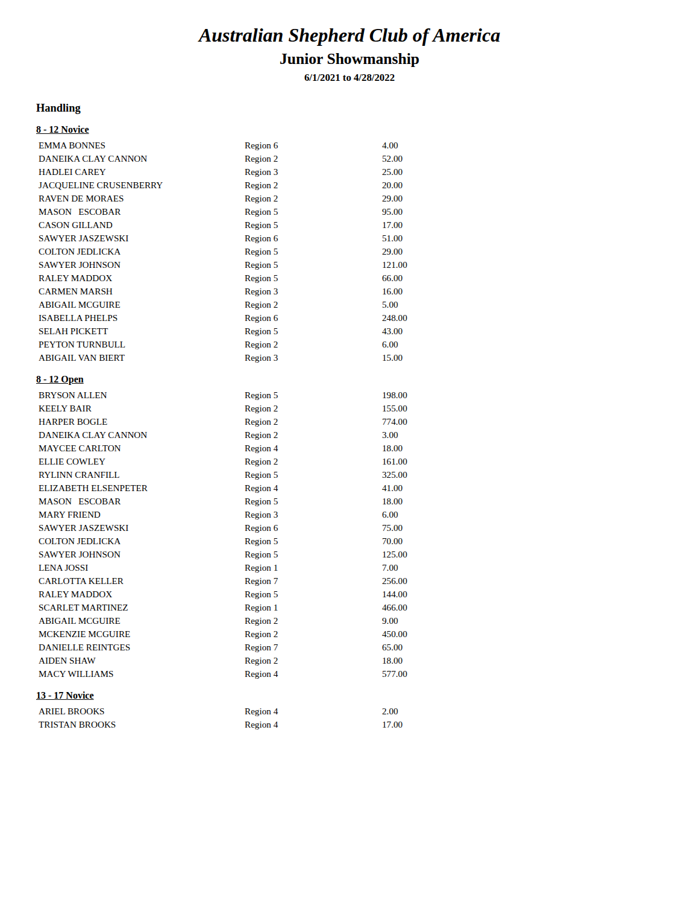Australian Shepherd Club of America
Junior Showmanship
6/1/2021 to 4/28/2022
Handling
8 - 12 Novice
| EMMA BONNES | Region 6 | 4.00 |
| DANEIKA CLAY CANNON | Region 2 | 52.00 |
| HADLEI CAREY | Region 3 | 25.00 |
| JACQUELINE CRUSENBERRY | Region 2 | 20.00 |
| RAVEN DE MORAES | Region 2 | 29.00 |
| MASON ESCOBAR | Region 5 | 95.00 |
| CASON GILLAND | Region 5 | 17.00 |
| SAWYER JASZEWSKI | Region 6 | 51.00 |
| COLTON JEDLICKA | Region 5 | 29.00 |
| SAWYER JOHNSON | Region 5 | 121.00 |
| RALEY MADDOX | Region 5 | 66.00 |
| CARMEN MARSH | Region 3 | 16.00 |
| ABIGAIL MCGUIRE | Region 2 | 5.00 |
| ISABELLA PHELPS | Region 6 | 248.00 |
| SELAH PICKETT | Region 5 | 43.00 |
| PEYTON TURNBULL | Region 2 | 6.00 |
| ABIGAIL VAN BIERT | Region 3 | 15.00 |
8 - 12 Open
| BRYSON ALLEN | Region 5 | 198.00 |
| KEELY BAIR | Region 2 | 155.00 |
| HARPER BOGLE | Region 2 | 774.00 |
| DANEIKA CLAY CANNON | Region 2 | 3.00 |
| MAYCEE CARLTON | Region 4 | 18.00 |
| ELLIE COWLEY | Region 2 | 161.00 |
| RYLINN CRANFILL | Region 5 | 325.00 |
| ELIZABETH ELSENPETER | Region 4 | 41.00 |
| MASON ESCOBAR | Region 5 | 18.00 |
| MARY FRIEND | Region 3 | 6.00 |
| SAWYER JASZEWSKI | Region 6 | 75.00 |
| COLTON JEDLICKA | Region 5 | 70.00 |
| SAWYER JOHNSON | Region 5 | 125.00 |
| LENA JOSSI | Region 1 | 7.00 |
| CARLOTTA KELLER | Region 7 | 256.00 |
| RALEY MADDOX | Region 5 | 144.00 |
| SCARLET MARTINEZ | Region 1 | 466.00 |
| ABIGAIL MCGUIRE | Region 2 | 9.00 |
| MCKENZIE MCGUIRE | Region 2 | 450.00 |
| DANIELLE REINTGES | Region 7 | 65.00 |
| AIDEN SHAW | Region 2 | 18.00 |
| MACY WILLIAMS | Region 4 | 577.00 |
13 - 17 Novice
| ARIEL BROOKS | Region 4 | 2.00 |
| TRISTAN BROOKS | Region 4 | 17.00 |